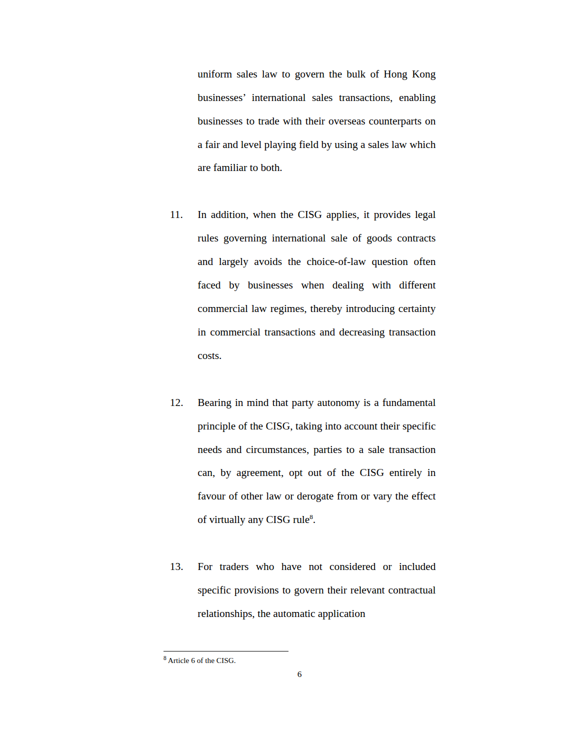uniform sales law to govern the bulk of Hong Kong businesses’ international sales transactions, enabling businesses to trade with their overseas counterparts on a fair and level playing field by using a sales law which are familiar to both.
11. In addition, when the CISG applies, it provides legal rules governing international sale of goods contracts and largely avoids the choice-of-law question often faced by businesses when dealing with different commercial law regimes, thereby introducing certainty in commercial transactions and decreasing transaction costs.
12. Bearing in mind that party autonomy is a fundamental principle of the CISG, taking into account their specific needs and circumstances, parties to a sale transaction can, by agreement, opt out of the CISG entirely in favour of other law or derogate from or vary the effect of virtually any CISG rule8.
13. For traders who have not considered or included specific provisions to govern their relevant contractual relationships, the automatic application
8 Article 6 of the CISG.
6